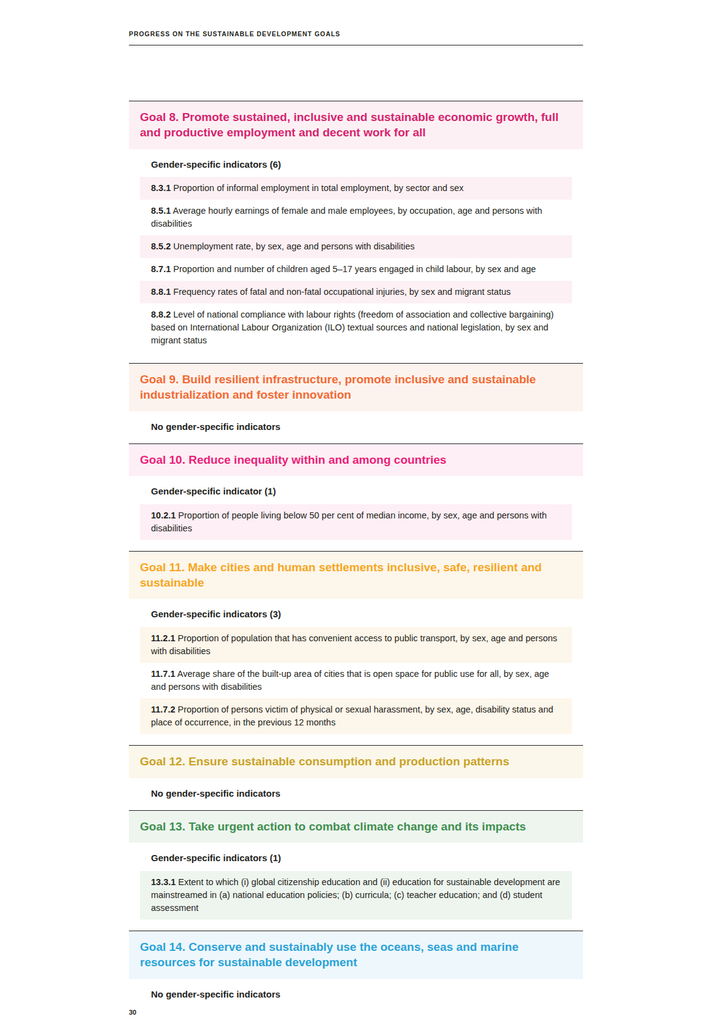Progress on the Sustainable Development Goals
Goal 8. Promote sustained, inclusive and sustainable economic growth, full and productive employment and decent work for all
Gender-specific indicators (6)
8.3.1 Proportion of informal employment in total employment, by sector and sex
8.5.1 Average hourly earnings of female and male employees, by occupation, age and persons with disabilities
8.5.2 Unemployment rate, by sex, age and persons with disabilities
8.7.1 Proportion and number of children aged 5–17 years engaged in child labour, by sex and age
8.8.1 Frequency rates of fatal and non-fatal occupational injuries, by sex and migrant status
8.8.2 Level of national compliance with labour rights (freedom of association and collective bargaining) based on International Labour Organization (ILO) textual sources and national legislation, by sex and migrant status
Goal 9. Build resilient infrastructure, promote inclusive and sustainable industrialization and foster innovation
No gender-specific indicators
Goal 10. Reduce inequality within and among countries
Gender-specific indicator (1)
10.2.1 Proportion of people living below 50 per cent of median income, by sex, age and persons with disabilities
Goal 11. Make cities and human settlements inclusive, safe, resilient and sustainable
Gender-specific indicators (3)
11.2.1 Proportion of population that has convenient access to public transport, by sex, age and persons with disabilities
11.7.1 Average share of the built-up area of cities that is open space for public use for all, by sex, age and persons with disabilities
11.7.2 Proportion of persons victim of physical or sexual harassment, by sex, age, disability status and place of occurrence, in the previous 12 months
Goal 12. Ensure sustainable consumption and production patterns
No gender-specific indicators
Goal 13. Take urgent action to combat climate change and its impacts
Gender-specific indicators (1)
13.3.1 Extent to which (i) global citizenship education and (ii) education for sustainable development are mainstreamed in (a) national education policies; (b) curricula; (c) teacher education; and (d) student assessment
Goal 14. Conserve and sustainably use the oceans, seas and marine resources for sustainable development
No gender-specific indicators
30